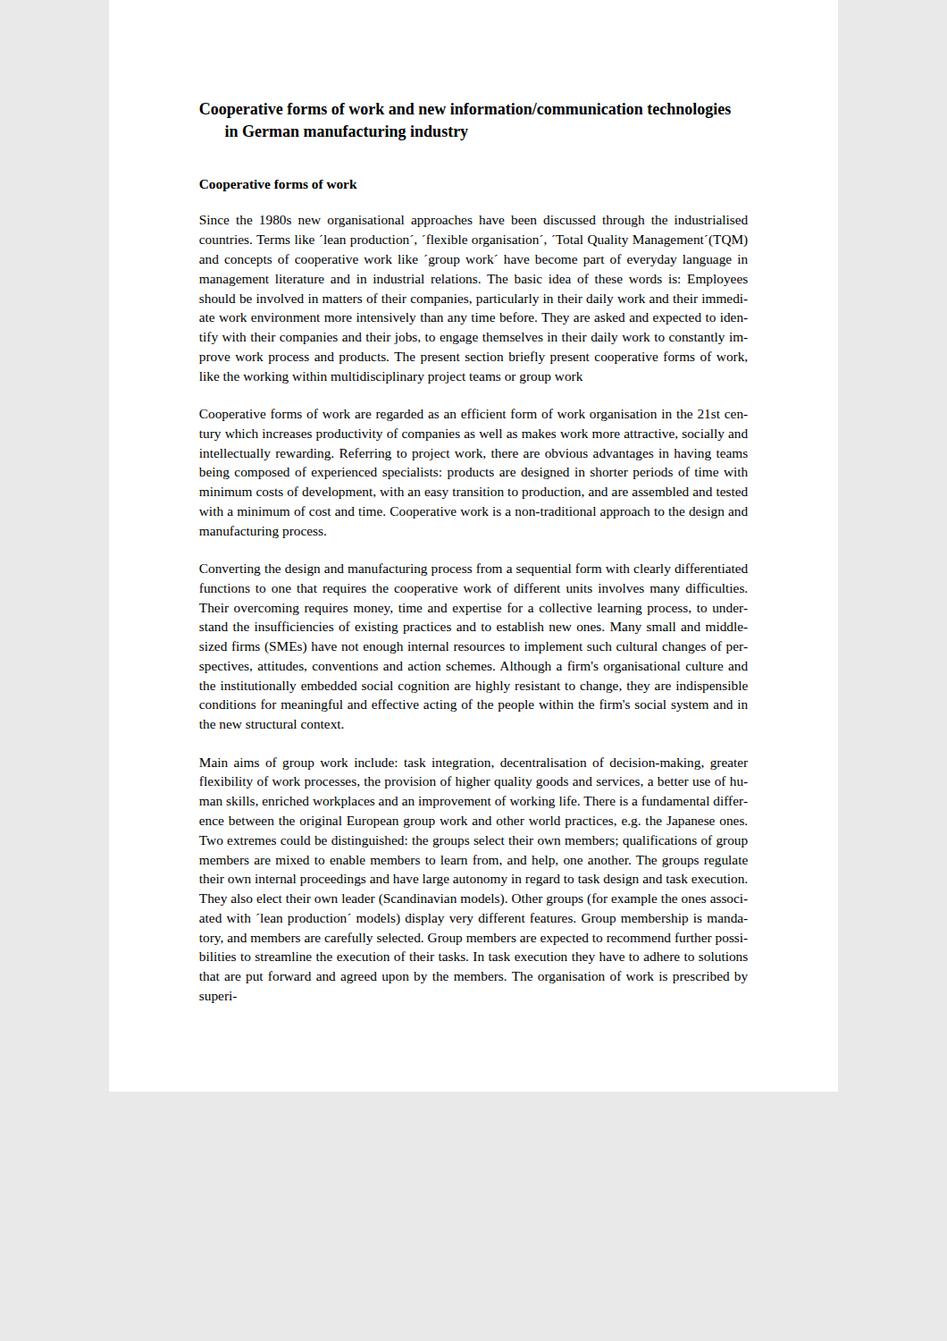Cooperative forms of work and new information/communication technologies in German manufacturing industry
Cooperative forms of work
Since the 1980s new organisational approaches have been discussed through the industrialised countries. Terms like ´lean production´, ´flexible organisation´, ´Total Quality Management´(TQM) and concepts of cooperative work like ´group work´ have become part of everyday language in management literature and in industrial relations. The basic idea of these words is: Employees should be involved in matters of their companies, particularly in their daily work and their immediate work environment more intensively than any time before. They are asked and expected to identify with their companies and their jobs, to engage themselves in their daily work to constantly improve work process and products. The present section briefly present cooperative forms of work, like the working within multidisciplinary project teams or group work
Cooperative forms of work are regarded as an efficient form of work organisation in the 21st century which increases productivity of companies as well as makes work more attractive, socially and intellectually rewarding. Referring to project work, there are obvious advantages in having teams being composed of experienced specialists: products are designed in shorter periods of time with minimum costs of development, with an easy transition to production, and are assembled and tested with a minimum of cost and time. Cooperative work is a non-traditional approach to the design and manufacturing process.
Converting the design and manufacturing process from a sequential form with clearly differentiated functions to one that requires the cooperative work of different units involves many difficulties. Their overcoming requires money, time and expertise for a collective learning process, to understand the insufficiencies of existing practices and to establish new ones. Many small and middle-sized firms (SMEs) have not enough internal resources to implement such cultural changes of perspectives, attitudes, conventions and action schemes. Although a firm's organisational culture and the institutionally embedded social cognition are highly resistant to change, they are indispensible conditions for meaningful and effective acting of the people within the firm's social system and in the new structural context.
Main aims of group work include: task integration, decentralisation of decision-making, greater flexibility of work processes, the provision of higher quality goods and services, a better use of human skills, enriched workplaces and an improvement of working life. There is a fundamental difference between the original European group work and other world practices, e.g. the Japanese ones. Two extremes could be distinguished: the groups select their own members; qualifications of group members are mixed to enable members to learn from, and help, one another. The groups regulate their own internal proceedings and have large autonomy in regard to task design and task execution. They also elect their own leader (Scandinavian models). Other groups (for example the ones associated with ´lean production´ models) display very different features. Group membership is mandatory, and members are carefully selected. Group members are expected to recommend further possibilities to streamline the execution of their tasks. In task execution they have to adhere to solutions that are put forward and agreed upon by the members. The organisation of work is prescribed by superi-